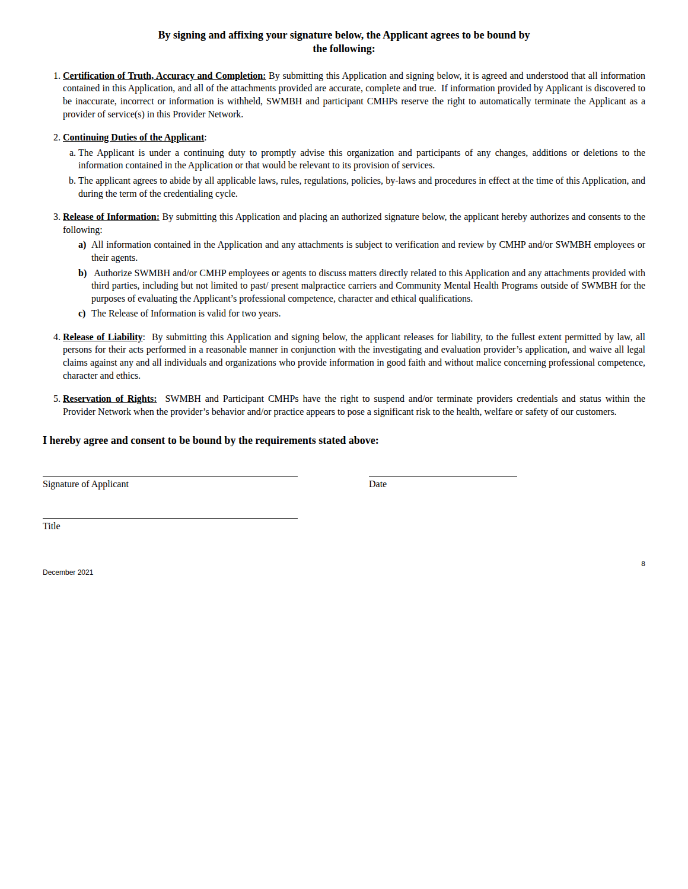By signing and affixing your signature below, the Applicant agrees to be bound by
the following:
Certification of Truth, Accuracy and Completion: By submitting this Application and signing below, it is agreed and understood that all information contained in this Application, and all of the attachments provided are accurate, complete and true. If information provided by Applicant is discovered to be inaccurate, incorrect or information is withheld, SWMBH and participant CMHPs reserve the right to automatically terminate the Applicant as a provider of service(s) in this Provider Network.
Continuing Duties of the Applicant:
The Applicant is under a continuing duty to promptly advise this organization and participants of any changes, additions or deletions to the information contained in the Application or that would be relevant to its provision of services.
The applicant agrees to abide by all applicable laws, rules, regulations, policies, by-laws and procedures in effect at the time of this Application, and during the term of the credentialing cycle.
Release of Information: By submitting this Application and placing an authorized signature below, the applicant hereby authorizes and consents to the following:
All information contained in the Application and any attachments is subject to verification and review by CMHP and/or SWMBH employees or their agents.
Authorize SWMBH and/or CMHP employees or agents to discuss matters directly related to this Application and any attachments provided with third parties, including but not limited to past/ present malpractice carriers and Community Mental Health Programs outside of SWMBH for the purposes of evaluating the Applicant’s professional competence, character and ethical qualifications.
The Release of Information is valid for two years.
Release of Liability: By submitting this Application and signing below, the applicant releases for liability, to the fullest extent permitted by law, all persons for their acts performed in a reasonable manner in conjunction with the investigating and evaluation provider’s application, and waive all legal claims against any and all individuals and organizations who provide information in good faith and without malice concerning professional competence, character and ethics.
Reservation of Rights: SWMBH and Participant CMHPs have the right to suspend and/or terminate providers credentials and status within the Provider Network when the provider’s behavior and/or practice appears to pose a significant risk to the health, welfare or safety of our customers.
I hereby agree and consent to be bound by the requirements stated above:
Signature of Applicant
Date
Title
December 2021 8